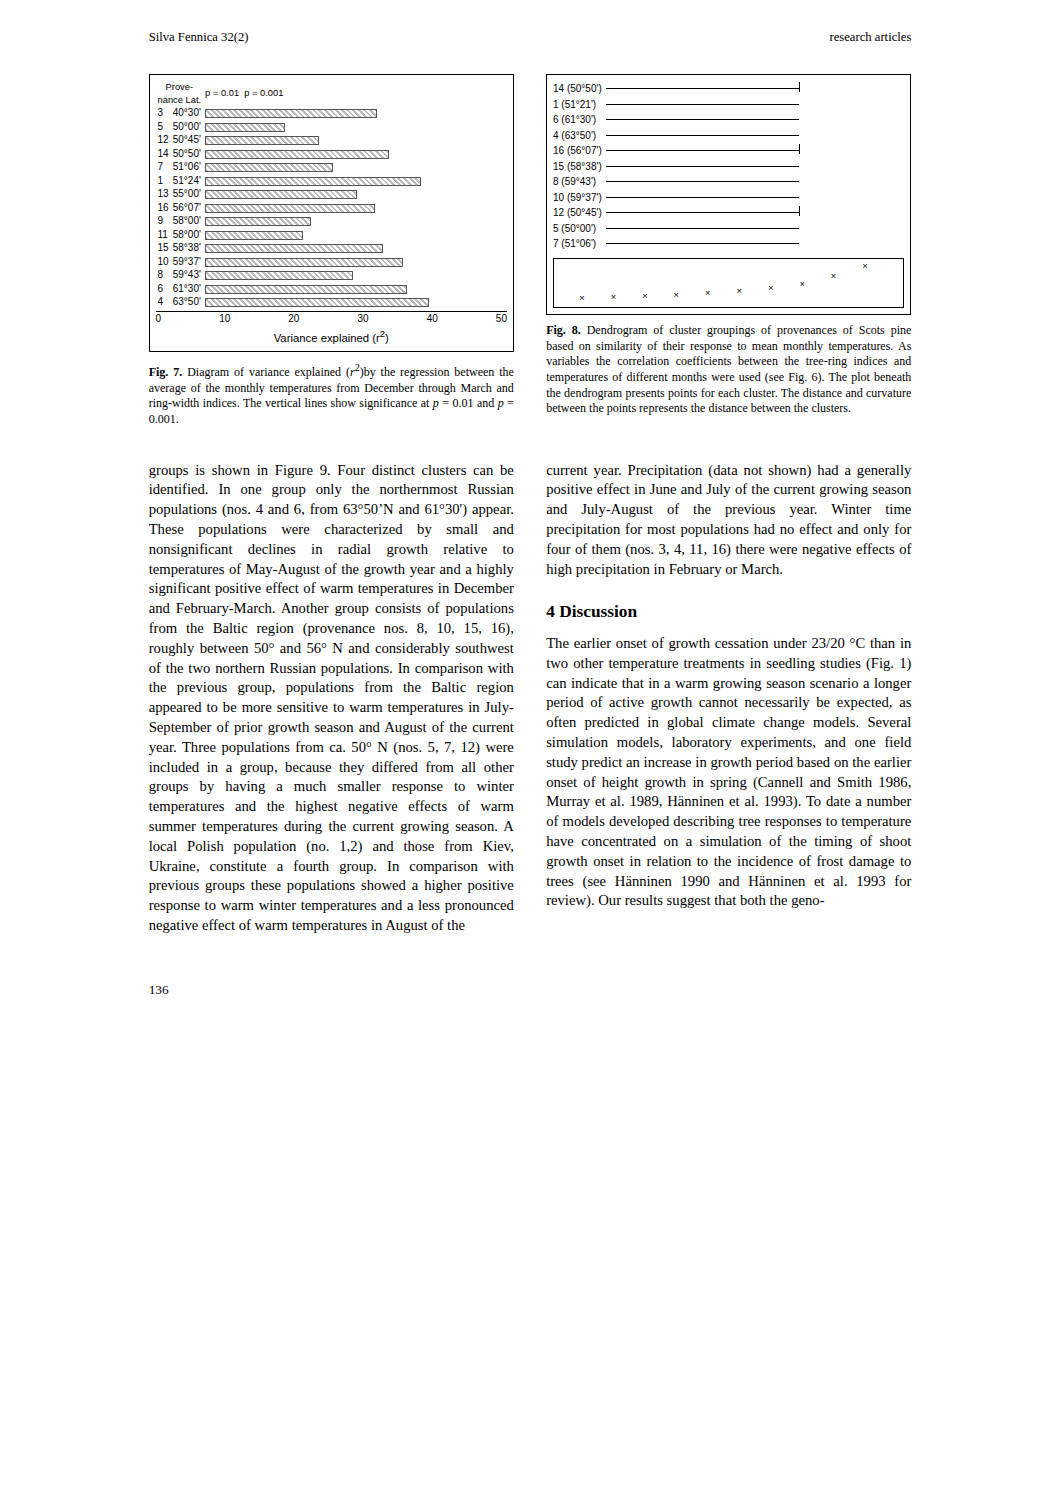Silva Fennica 32(2) research articles
| Prove- nance Lat. | p = 0.01 p = 0.001 |
| 3 | 40°30' | |
| 5 | 50°00' | |
| 12 | 50°45' | |
| 14 | 50°50' | |
| 7 | 51°06' | |
| 1 | 51°24' | |
| 13 | 55°00' | |
| 16 | 56°07' | |
| 9 | 58°00' | |
| 11 | 58°00' | |
| 15 | 58°38' | |
| 10 | 59°37' | |
| 8 | 59°43' | |
| 6 | 61°30' | |
| 4 | 63°50' | |
01020304050
Variance explained (r2)
Fig. 7. Diagram of variance explained (r2)by the regression between the average of the monthly temperatures from December through March and ring-width indices. The vertical lines show significance at p = 0.01 and p = 0.001.
| 14 (50°50') | | | |
| 1 (51°21') | | | |
| 6 (61°30') | | | |
| 4 (63°50') | | | |
| 16 (56°07') | | | |
| 15 (58°38') | | | |
| 8 (59°43') | | | |
| 10 (59°37') | | | |
| 12 (50°45') | | | |
| 5 (50°00') | | | |
| 7 (51°06') | | | |
× × × × × × × × × ×
Fig. 8. Dendrogram of cluster groupings of provenances of Scots pine based on similarity of their response to mean monthly temperatures. As variables the correlation coefficients between the tree-ring indices and temperatures of different months were used (see Fig. 6). The plot beneath the dendrogram presents points for each cluster. The distance and curvature between the points represents the distance between the clusters.
groups is shown in Figure 9. Four distinct clusters can be identified. In one group only the northernmost Russian populations (nos. 4 and 6, from 63°50’N and 61°30') appear. These populations were characterized by small and nonsignificant declines in radial growth relative to temperatures of May-August of the growth year and a highly significant positive effect of warm temperatures in December and February-March. Another group consists of populations from the Baltic region (provenance nos. 8, 10, 15, 16), roughly between 50° and 56° N and considerably southwest of the two northern Russian populations. In comparison with the previous group, populations from the Baltic region appeared to be more sensitive to warm temperatures in July-September of prior growth season and August of the current year. Three populations from ca. 50° N (nos. 5, 7, 12) were included in a group, because they differed from all other groups by having a much smaller response to winter temperatures and the highest negative effects of warm summer temperatures during the current growing season. A local Polish population (no. 1,2) and those from Kiev, Ukraine, constitute a fourth group. In comparison with previous groups these populations showed a higher positive response to warm winter temperatures and a less pronounced negative effect of warm temperatures in August of the
current year. Precipitation (data not shown) had a generally positive effect in June and July of the current growing season and July-August of the previous year. Winter time precipitation for most populations had no effect and only for four of them (nos. 3, 4, 11, 16) there were negative effects of high precipitation in February or March.
4 Discussion
The earlier onset of growth cessation under 23/20 °C than in two other temperature treatments in seedling studies (Fig. 1) can indicate that in a warm growing season scenario a longer period of active growth cannot necessarily be expected, as often predicted in global climate change models. Several simulation models, laboratory experiments, and one field study predict an increase in growth period based on the earlier onset of height growth in spring (Cannell and Smith 1986, Murray et al. 1989, Hänninen et al. 1993). To date a number of models developed describing tree responses to temperature have concentrated on a simulation of the timing of shoot growth onset in relation to the incidence of frost damage to trees (see Hänninen 1990 and Hänninen et al. 1993 for review). Our results suggest that both the geno-
136